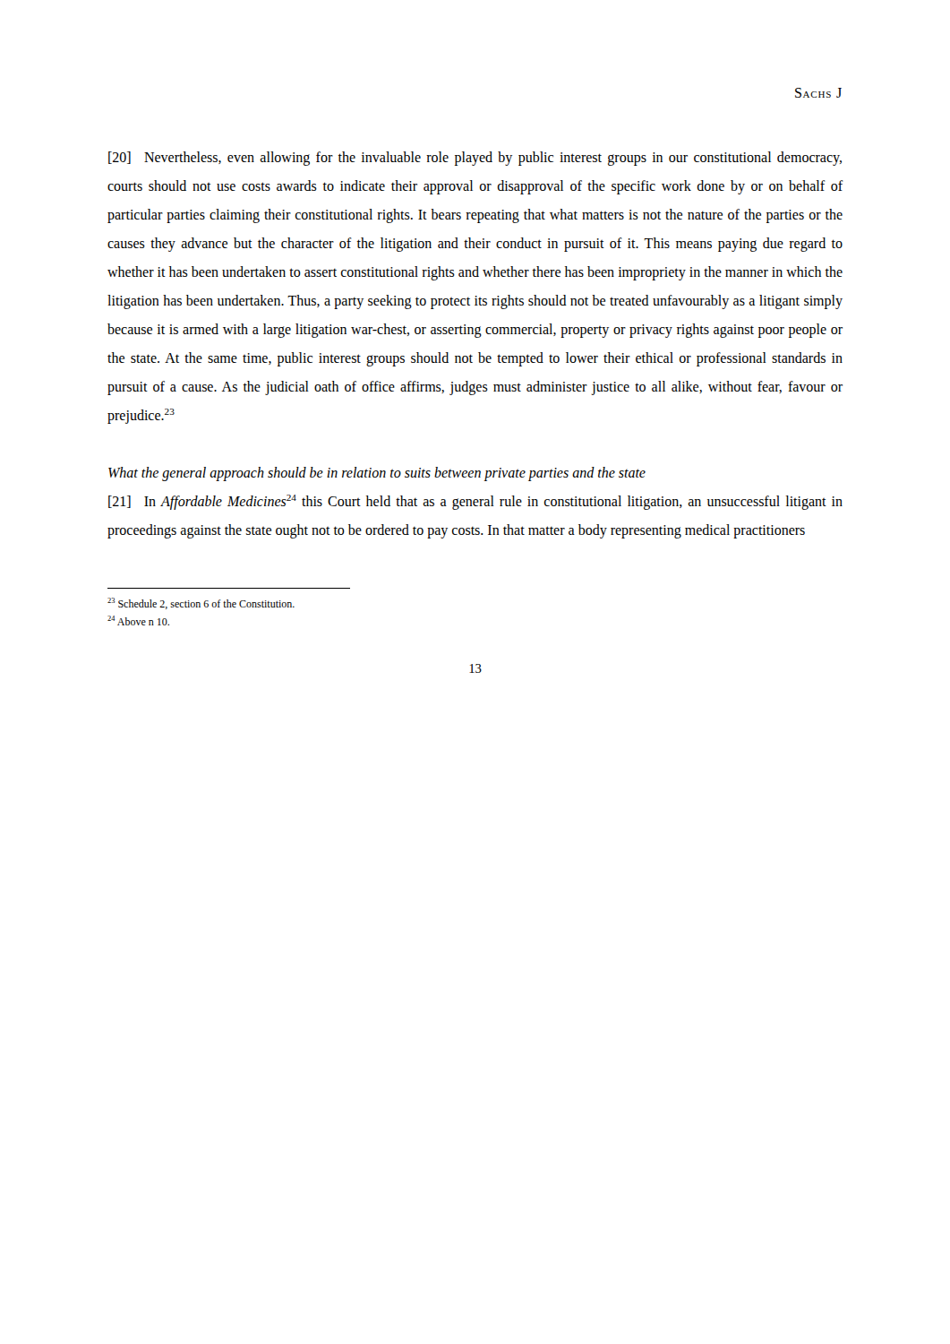Sachs J
[20] Nevertheless, even allowing for the invaluable role played by public interest groups in our constitutional democracy, courts should not use costs awards to indicate their approval or disapproval of the specific work done by or on behalf of particular parties claiming their constitutional rights. It bears repeating that what matters is not the nature of the parties or the causes they advance but the character of the litigation and their conduct in pursuit of it. This means paying due regard to whether it has been undertaken to assert constitutional rights and whether there has been impropriety in the manner in which the litigation has been undertaken. Thus, a party seeking to protect its rights should not be treated unfavourably as a litigant simply because it is armed with a large litigation war-chest, or asserting commercial, property or privacy rights against poor people or the state. At the same time, public interest groups should not be tempted to lower their ethical or professional standards in pursuit of a cause. As the judicial oath of office affirms, judges must administer justice to all alike, without fear, favour or prejudice.23
What the general approach should be in relation to suits between private parties and the state
[21] In Affordable Medicines24 this Court held that as a general rule in constitutional litigation, an unsuccessful litigant in proceedings against the state ought not to be ordered to pay costs. In that matter a body representing medical practitioners
23 Schedule 2, section 6 of the Constitution.
24 Above n 10.
13